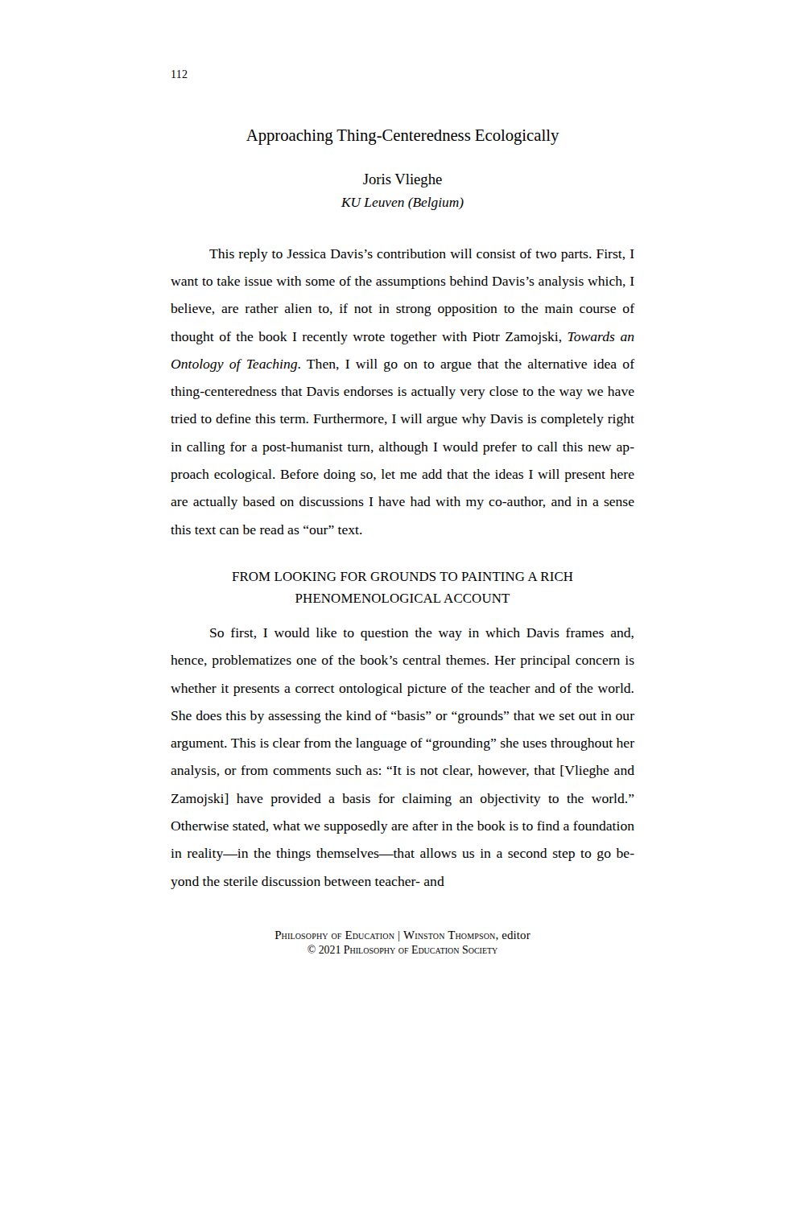112
Approaching Thing-Centeredness Ecologically
Joris Vlieghe
KU Leuven (Belgium)
This reply to Jessica Davis’s contribution will consist of two parts. First, I want to take issue with some of the assumptions behind Davis’s analysis which, I believe, are rather alien to, if not in strong opposition to the main course of thought of the book I recently wrote together with Piotr Zamojski, Towards an Ontology of Teaching. Then, I will go on to argue that the alternative idea of thing-centeredness that Davis endorses is actually very close to the way we have tried to define this term. Furthermore, I will argue why Davis is completely right in calling for a post-humanist turn, although I would prefer to call this new approach ecological. Before doing so, let me add that the ideas I will present here are actually based on discussions I have had with my co-author, and in a sense this text can be read as “our” text.
From Looking for Grounds to Painting a Rich
Phenomenological Account
So first, I would like to question the way in which Davis frames and, hence, problematizes one of the book’s central themes. Her principal concern is whether it presents a correct ontological picture of the teacher and of the world. She does this by assessing the kind of “basis” or “grounds” that we set out in our argument. This is clear from the language of “grounding” she uses throughout her analysis, or from comments such as: “It is not clear, however, that [Vlieghe and Zamojski] have provided a basis for claiming an objectivity to the world.” Otherwise stated, what we supposedly are after in the book is to find a foundation in reality—in the things themselves—that allows us in a second step to go beyond the sterile discussion between teacher- and
Philosophy of Education | Winston Thompson, editor
© 2021 Philosophy of Education Society